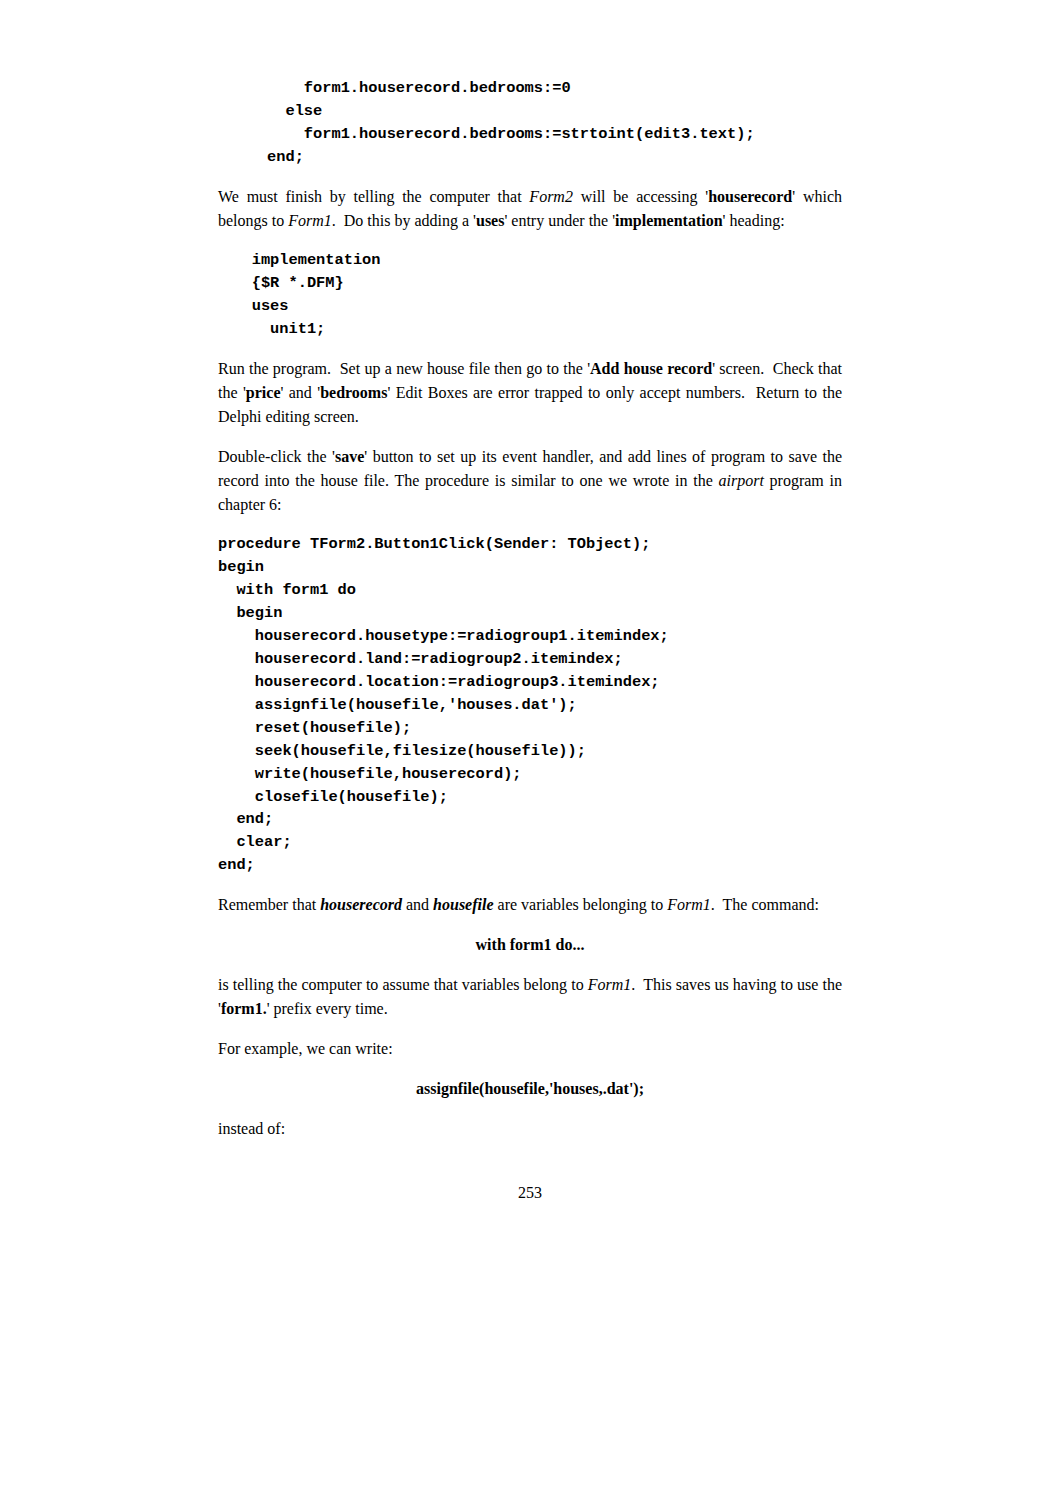form1.houserecord.bedrooms:=0
  else
    form1.houserecord.bedrooms:=strtoint(edit3.text);
end;
We must finish by telling the computer that Form2 will be accessing 'houserecord' which belongs to Form1. Do this by adding a 'uses' entry under the 'implementation' heading:
implementation
{$R *.DFM}
uses
  unit1;
Run the program. Set up a new house file then go to the 'Add house record' screen. Check that the 'price' and 'bedrooms' Edit Boxes are error trapped to only accept numbers. Return to the Delphi editing screen.
Double-click the 'save' button to set up its event handler, and add lines of program to save the record into the house file. The procedure is similar to one we wrote in the airport program in chapter 6:
procedure TForm2.Button1Click(Sender: TObject);
begin
  with form1 do
  begin
    houserecord.housetype:=radiogroup1.itemindex;
    houserecord.land:=radiogroup2.itemindex;
    houserecord.location:=radiogroup3.itemindex;
    assignfile(housefile,'houses.dat');
    reset(housefile);
    seek(housefile,filesize(housefile));
    write(housefile,houserecord);
    closefile(housefile);
  end;
  clear;
end;
Remember that houserecord and housefile are variables belonging to Form1. The command:
with form1 do...
is telling the computer to assume that variables belong to Form1. This saves us having to use the 'form1.' prefix every time.
For example, we can write:
assignfile(housefile,'houses,.dat');
instead of:
253